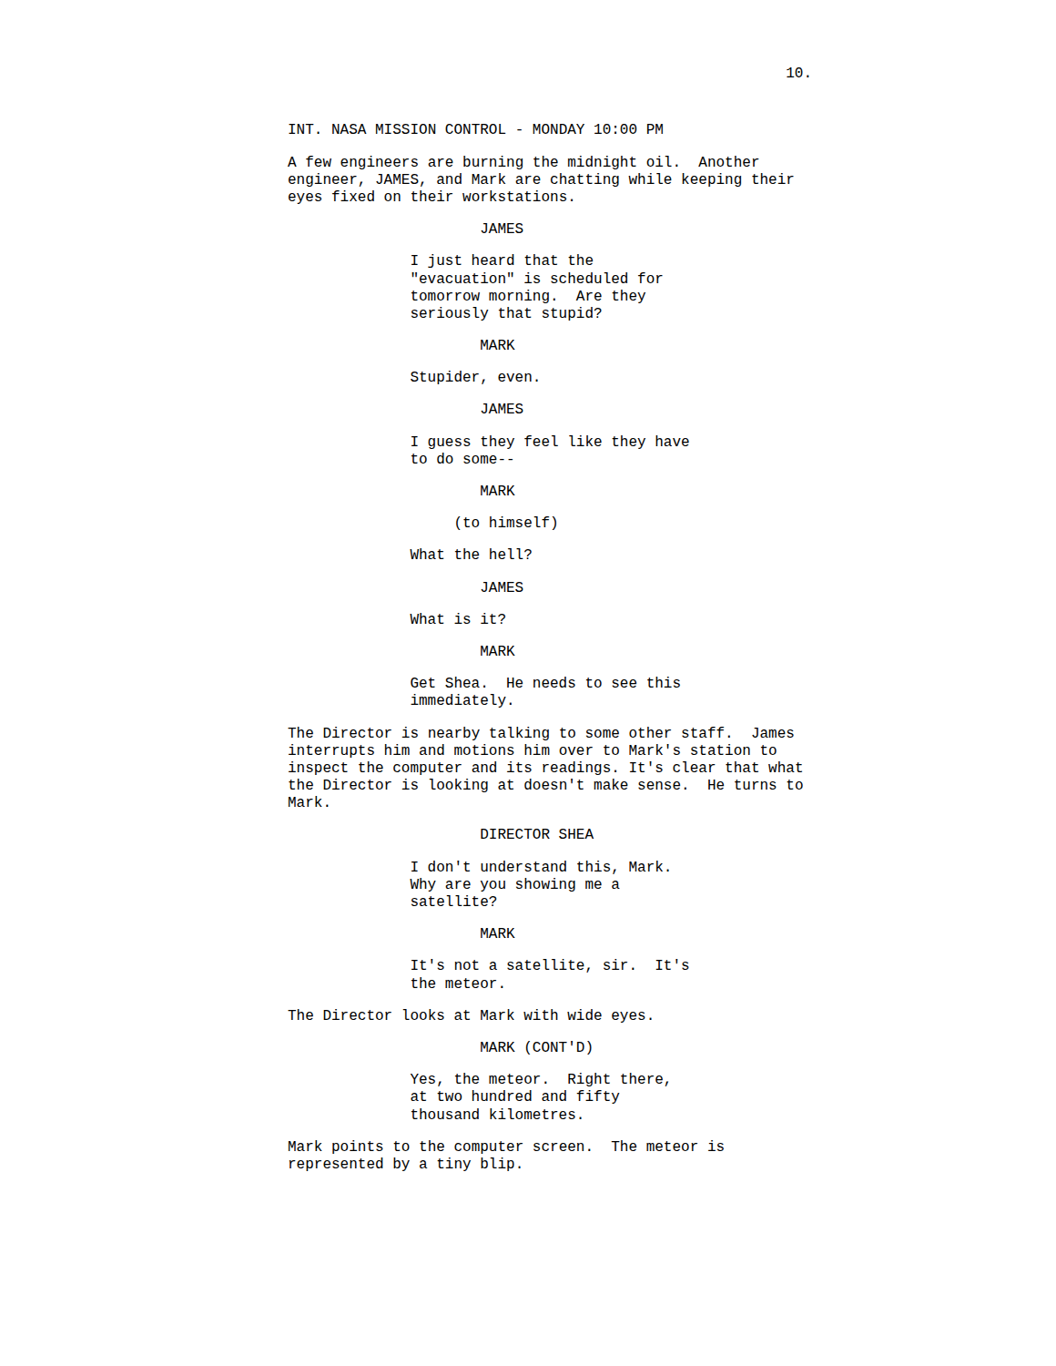10.
INT. NASA MISSION CONTROL - MONDAY 10:00 PM
A few engineers are burning the midnight oil. Another engineer, JAMES, and Mark are chatting while keeping their eyes fixed on their workstations.
JAMES
I just heard that the "evacuation" is scheduled for tomorrow morning. Are they seriously that stupid?
MARK
Stupider, even.
JAMES
I guess they feel like they have to do some--
MARK
(to himself)
What the hell?
JAMES
What is it?
MARK
Get Shea. He needs to see this immediately.
The Director is nearby talking to some other staff. James interrupts him and motions him over to Mark's station to inspect the computer and its readings. It's clear that what the Director is looking at doesn't make sense. He turns to Mark.
DIRECTOR SHEA
I don't understand this, Mark. Why are you showing me a satellite?
MARK
It's not a satellite, sir. It's the meteor.
The Director looks at Mark with wide eyes.
MARK (CONT'D)
Yes, the meteor. Right there, at two hundred and fifty thousand kilometres.
Mark points to the computer screen. The meteor is represented by a tiny blip.